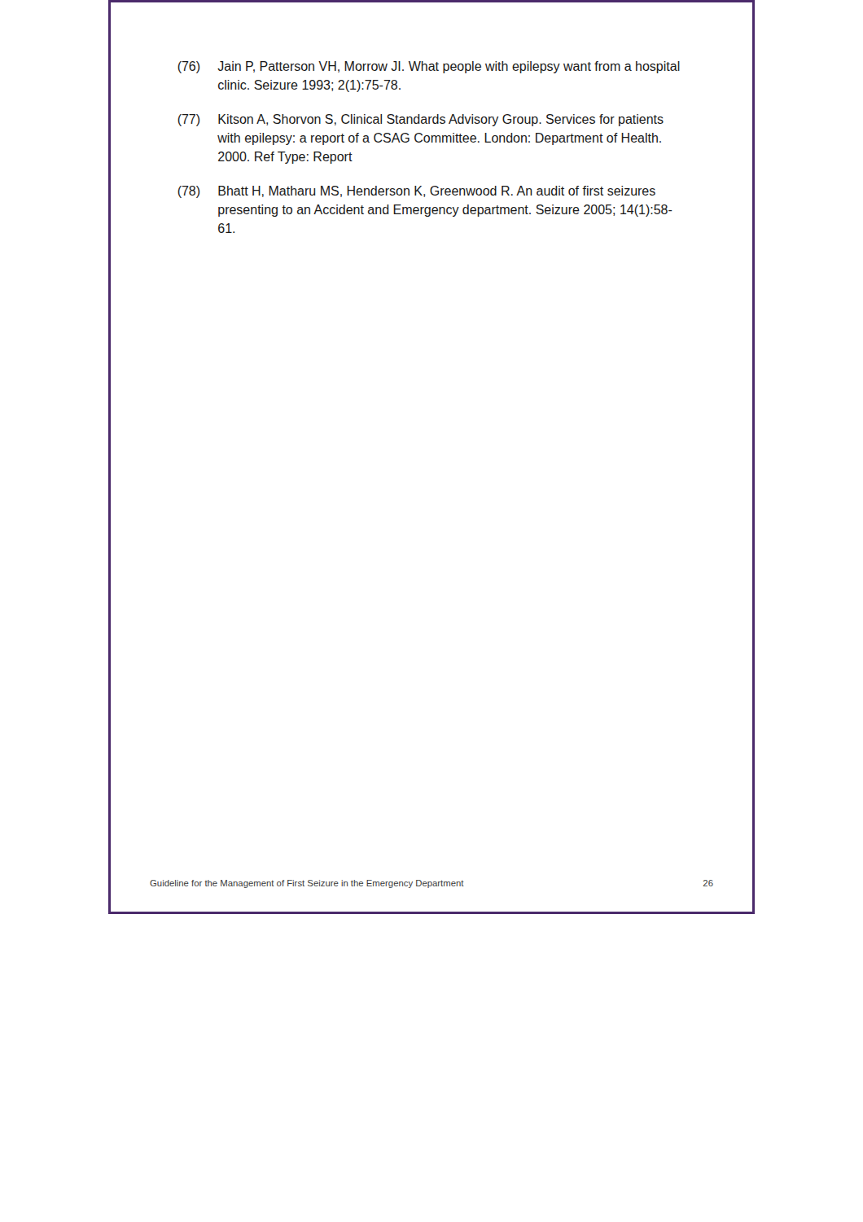(76) Jain P, Patterson VH, Morrow JI. What people with epilepsy want from a hospital clinic. Seizure 1993; 2(1):75-78.
(77) Kitson A, Shorvon S, Clinical Standards Advisory Group. Services for patients with epilepsy: a report of a CSAG Committee. London: Department of Health. 2000. Ref Type: Report
(78) Bhatt H, Matharu MS, Henderson K, Greenwood R. An audit of first seizures presenting to an Accident and Emergency department. Seizure 2005; 14(1):58-61.
Guideline for the Management of First Seizure in the Emergency Department 26